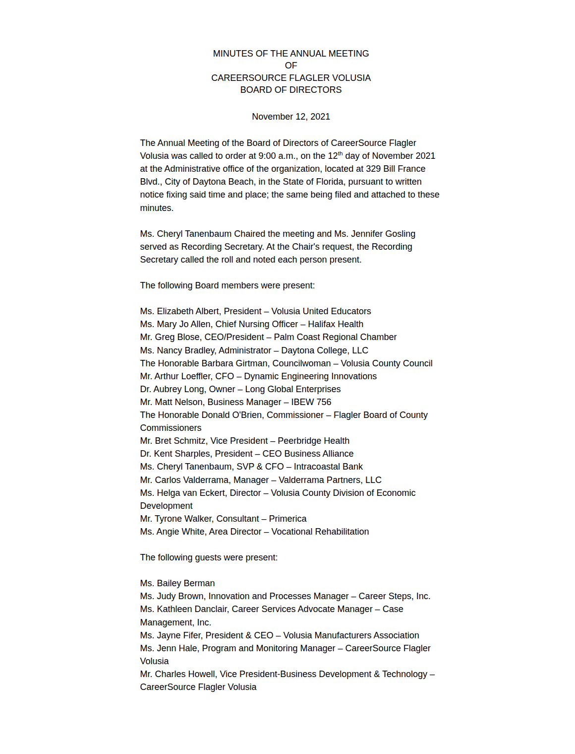MINUTES OF THE ANNUAL MEETING
OF
CAREERSOURCE FLAGLER VOLUSIA
BOARD OF DIRECTORS
November 12, 2021
The Annual Meeting of the Board of Directors of CareerSource Flagler Volusia was called to order at 9:00 a.m., on the 12th day of November 2021 at the Administrative office of the organization, located at 329 Bill France Blvd., City of Daytona Beach, in the State of Florida, pursuant to written notice fixing said time and place; the same being filed and attached to these minutes.
Ms. Cheryl Tanenbaum Chaired the meeting and Ms. Jennifer Gosling served as Recording Secretary. At the Chair's request, the Recording Secretary called the roll and noted each person present.
The following Board members were present:
Ms. Elizabeth Albert, President – Volusia United Educators
Ms. Mary Jo Allen, Chief Nursing Officer – Halifax Health
Mr. Greg Blose, CEO/President – Palm Coast Regional Chamber
Ms. Nancy Bradley, Administrator – Daytona College, LLC
The Honorable Barbara Girtman, Councilwoman – Volusia County Council
Mr. Arthur Loeffler, CFO – Dynamic Engineering Innovations
Dr. Aubrey Long, Owner – Long Global Enterprises
Mr. Matt Nelson, Business Manager – IBEW 756
The Honorable Donald O'Brien, Commissioner – Flagler Board of County Commissioners
Mr. Bret Schmitz, Vice President – Peerbridge Health
Dr. Kent Sharples, President – CEO Business Alliance
Ms. Cheryl Tanenbaum, SVP & CFO – Intracoastal Bank
Mr. Carlos Valderrama, Manager – Valderrama Partners, LLC
Ms. Helga van Eckert, Director – Volusia County Division of Economic Development
Mr. Tyrone Walker, Consultant – Primerica
Ms. Angie White, Area Director – Vocational Rehabilitation
The following guests were present:
Ms. Bailey Berman
Ms. Judy Brown, Innovation and Processes Manager – Career Steps, Inc.
Ms. Kathleen Danclair, Career Services Advocate Manager – Case Management, Inc.
Ms. Jayne Fifer, President & CEO – Volusia Manufacturers Association
Ms. Jenn Hale, Program and Monitoring Manager – CareerSource Flagler Volusia
Mr. Charles Howell, Vice President-Business Development & Technology – CareerSource Flagler Volusia